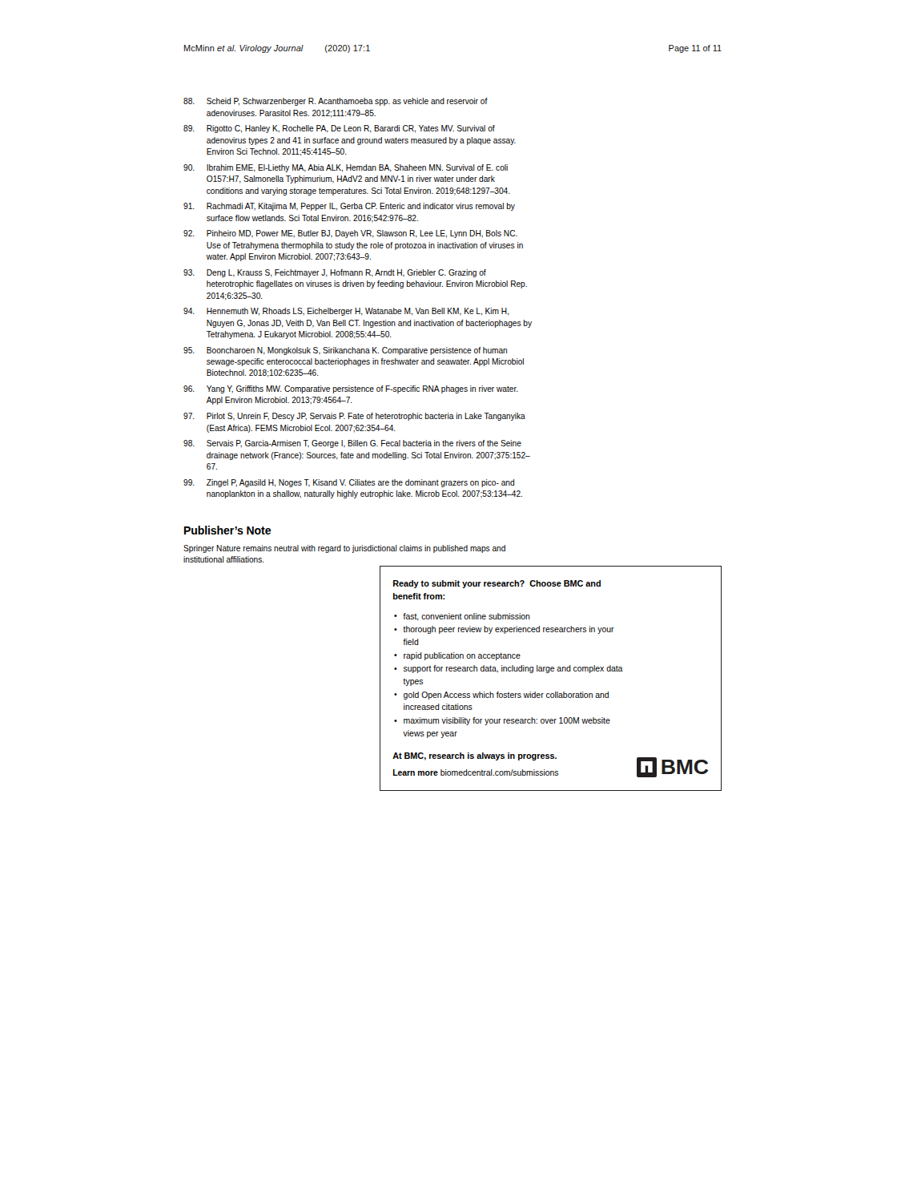McMinn et al. Virology Journal(2020) 17:1
Page 11 of 11
88. Scheid P, Schwarzenberger R. Acanthamoeba spp. as vehicle and reservoir of adenoviruses. Parasitol Res. 2012;111:479–85.
89. Rigotto C, Hanley K, Rochelle PA, De Leon R, Barardi CR, Yates MV. Survival of adenovirus types 2 and 41 in surface and ground waters measured by a plaque assay. Environ Sci Technol. 2011;45:4145–50.
90. Ibrahim EME, El-Liethy MA, Abia ALK, Hemdan BA, Shaheen MN. Survival of E. coli O157:H7, Salmonella Typhimurium, HAdV2 and MNV-1 in river water under dark conditions and varying storage temperatures. Sci Total Environ. 2019;648:1297–304.
91. Rachmadi AT, Kitajima M, Pepper IL, Gerba CP. Enteric and indicator virus removal by surface flow wetlands. Sci Total Environ. 2016;542:976–82.
92. Pinheiro MD, Power ME, Butler BJ, Dayeh VR, Slawson R, Lee LE, Lynn DH, Bols NC. Use of Tetrahymena thermophila to study the role of protozoa in inactivation of viruses in water. Appl Environ Microbiol. 2007;73:643–9.
93. Deng L, Krauss S, Feichtmayer J, Hofmann R, Arndt H, Griebler C. Grazing of heterotrophic flagellates on viruses is driven by feeding behaviour. Environ Microbiol Rep. 2014;6:325–30.
94. Hennemuth W, Rhoads LS, Eichelberger H, Watanabe M, Van Bell KM, Ke L, Kim H, Nguyen G, Jonas JD, Veith D, Van Bell CT. Ingestion and inactivation of bacteriophages by Tetrahymena. J Eukaryot Microbiol. 2008;55:44–50.
95. Booncharoen N, Mongkolsuk S, Sirikanchana K. Comparative persistence of human sewage-specific enterococcal bacteriophages in freshwater and seawater. Appl Microbiol Biotechnol. 2018;102:6235–46.
96. Yang Y, Griffiths MW. Comparative persistence of F-specific RNA phages in river water. Appl Environ Microbiol. 2013;79:4564–7.
97. Pirlot S, Unrein F, Descy JP, Servais P. Fate of heterotrophic bacteria in Lake Tanganyika (East Africa). FEMS Microbiol Ecol. 2007;62:354–64.
98. Servais P, Garcia-Armisen T, George I, Billen G. Fecal bacteria in the rivers of the Seine drainage network (France): Sources, fate and modelling. Sci Total Environ. 2007;375:152–67.
99. Zingel P, Agasild H, Noges T, Kisand V. Ciliates are the dominant grazers on pico- and nanoplankton in a shallow, naturally highly eutrophic lake. Microb Ecol. 2007;53:134–42.
Publisher’s Note
Springer Nature remains neutral with regard to jurisdictional claims in published maps and institutional affiliations.
Ready to submit your research? Choose BMC and benefit from:
fast, convenient online submission
thorough peer review by experienced researchers in your field
rapid publication on acceptance
support for research data, including large and complex data types
gold Open Access which fosters wider collaboration and increased citations
maximum visibility for your research: over 100M website views per year
At BMC, research is always in progress.
Learn more biomedcentral.com/submissions
BMC